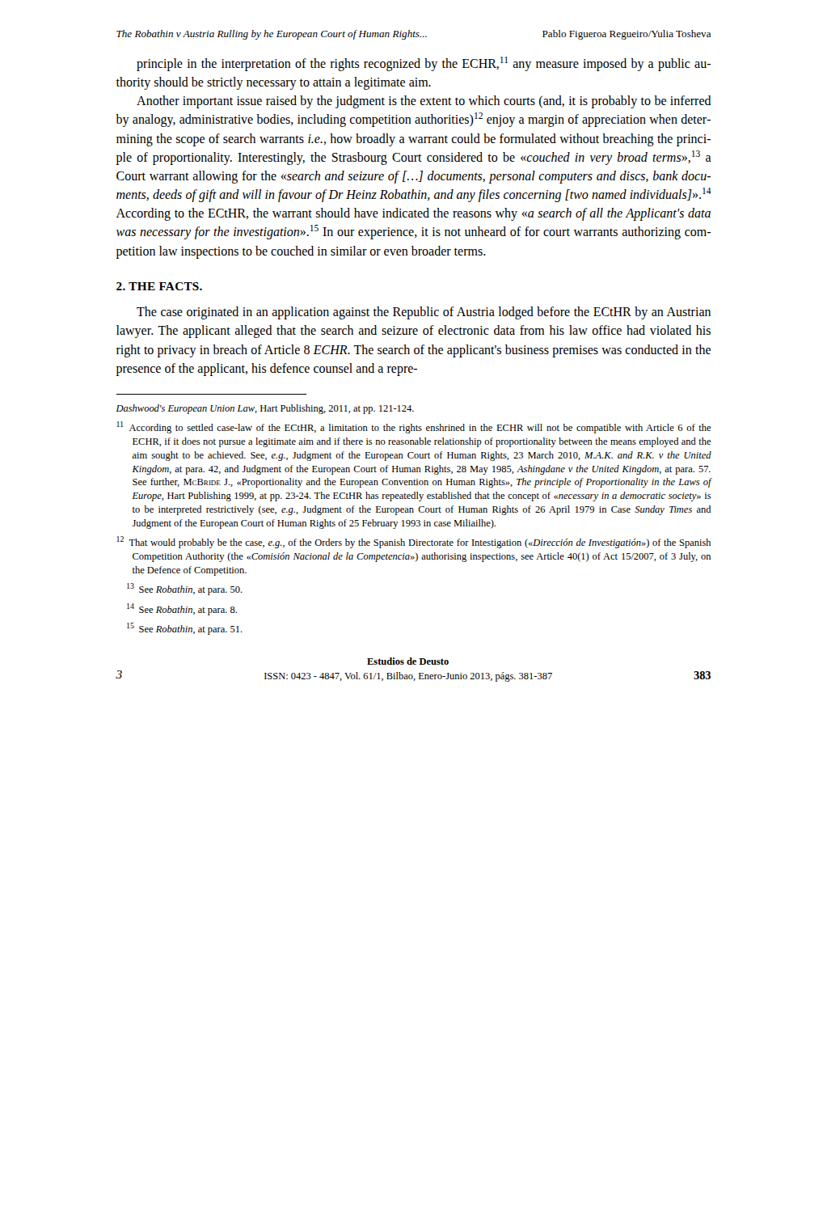The Robathin v Austria Rulling by he European Court of Human Rights... Pablo Figueroa Regueiro/Yulia Tosheva
principle in the interpretation of the rights recognized by the ECHR,11 any measure imposed by a public authority should be strictly necessary to attain a legitimate aim.
Another important issue raised by the judgment is the extent to which courts (and, it is probably to be inferred by analogy, administrative bodies, including competition authorities)12 enjoy a margin of appreciation when determining the scope of search warrants i.e., how broadly a warrant could be formulated without breaching the principle of proportionality. Interestingly, the Strasbourg Court considered to be «couched in very broad terms»,13 a Court warrant allowing for the «search and seizure of […] documents, personal computers and discs, bank documents, deeds of gift and will in favour of Dr Heinz Robathin, and any files concerning [two named individuals]».14 According to the ECtHR, the warrant should have indicated the reasons why «a search of all the Applicant's data was necessary for the investigation».15 In our experience, it is not unheard of for court warrants authorizing competition law inspections to be couched in similar or even broader terms.
2. The facts.
The case originated in an application against the Republic of Austria lodged before the ECtHR by an Austrian lawyer. The applicant alleged that the search and seizure of electronic data from his law office had violated his right to privacy in breach of Article 8 ECHR. The search of the applicant's business premises was conducted in the presence of the applicant, his defence counsel and a repre-
Dashwood's European Union Law, Hart Publishing, 2011, at pp. 121-124.
11 According to settled case-law of the ECtHR, a limitation to the rights enshrined in the ECHR will not be compatible with Article 6 of the ECHR, if it does not pursue a legitimate aim and if there is no reasonable relationship of proportionality between the means employed and the aim sought to be achieved. See, e.g., Judgment of the European Court of Human Rights, 23 March 2010, M.A.K. and R.K. v the United Kingdom, at para. 42, and Judgment of the European Court of Human Rights, 28 May 1985, Ashingdane v the United Kingdom, at para. 57. See further, McBride J., «Proportionality and the European Convention on Human Rights», The principle of Proportionality in the Laws of Europe, Hart Publishing 1999, at pp. 23-24. The ECtHR has repeatedly established that the concept of «necessary in a democratic society» is to be interpreted restrictively (see, e.g., Judgment of the European Court of Human Rights of 26 April 1979 in Case Sunday Times and Judgment of the European Court of Human Rights of 25 February 1993 in case Miliailhe).
12 That would probably be the case, e.g., of the Orders by the Spanish Directorate for Intestigation («Dirección de Investigatión») of the Spanish Competition Authority (the «Comisión Nacional de la Competencia») authorising inspections, see Article 40(1) of Act 15/2007, of 3 July, on the Defence of Competition.
13 See Robathin, at para. 50.
14 See Robathin, at para. 8.
15 See Robathin, at para. 51.
3 Estudios de Deusto
ISSN: 0423 - 4847, Vol. 61/1, Bilbao, Enero-Junio 2013, págs. 381-387 383